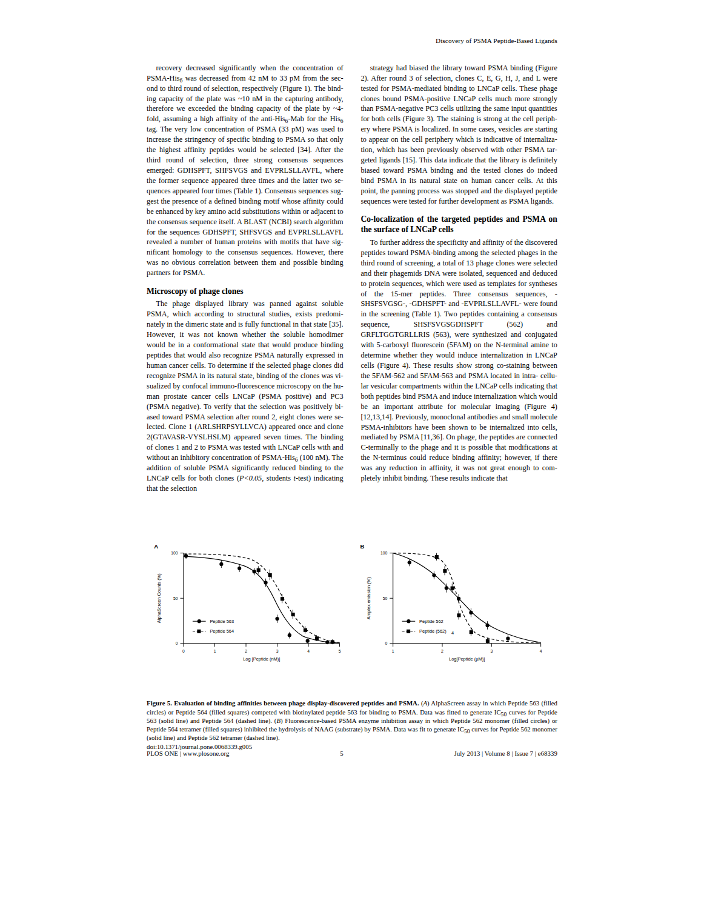Discovery of PSMA Peptide-Based Ligands
recovery decreased significantly when the concentration of PSMA-His6 was decreased from 42 nM to 33 pM from the second to third round of selection, respectively (Figure 1). The binding capacity of the plate was ~10 nM in the capturing antibody, therefore we exceeded the binding capacity of the plate by ~4-fold, assuming a high affinity of the anti-His6-Mab for the His6 tag. The very low concentration of PSMA (33 pM) was used to increase the stringency of specific binding to PSMA so that only the highest affinity peptides would be selected [34]. After the third round of selection, three strong consensus sequences emerged: GDHSPFT, SHFSVGS and EVPRLSLLAVFL, where the former sequence appeared three times and the latter two sequences appeared four times (Table 1). Consensus sequences suggest the presence of a defined binding motif whose affinity could be enhanced by key amino acid substitutions within or adjacent to the consensus sequence itself. A BLAST (NCBI) search algorithm for the sequences GDHSPFT, SHFSVGS and EVPRLSLLAVFL revealed a number of human proteins with motifs that have significant homology to the consensus sequences. However, there was no obvious correlation between them and possible binding partners for PSMA.
Microscopy of phage clones
The phage displayed library was panned against soluble PSMA, which according to structural studies, exists predominately in the dimeric state and is fully functional in that state [35]. However, it was not known whether the soluble homodimer would be in a conformational state that would produce binding peptides that would also recognize PSMA naturally expressed in human cancer cells. To determine if the selected phage clones did recognize PSMA in its natural state, binding of the clones was visualized by confocal immuno-fluorescence microscopy on the human prostate cancer cells LNCaP (PSMA positive) and PC3 (PSMA negative). To verify that the selection was positively biased toward PSMA selection after round 2, eight clones were selected. Clone 1 (ARLSHRPSYLLVCA) appeared once and clone 2(GTAVASR-VYSLHSLM) appeared seven times. The binding of clones 1 and 2 to PSMA was tested with LNCaP cells with and without an inhibitory concentration of PSMA-His6 (100 nM). The addition of soluble PSMA significantly reduced binding to the LNCaP cells for both clones (P<0.05, students t-test) indicating that the selection
strategy had biased the library toward PSMA binding (Figure 2). After round 3 of selection, clones C, E, G, H, J, and L were tested for PSMA-mediated binding to LNCaP cells. These phage clones bound PSMA-positive LNCaP cells much more strongly than PSMA-negative PC3 cells utilizing the same input quantities for both cells (Figure 3). The staining is strong at the cell periphery where PSMA is localized. In some cases, vesicles are starting to appear on the cell periphery which is indicative of internalization, which has been previously observed with other PSMA targeted ligands [15]. This data indicate that the library is definitely biased toward PSMA binding and the tested clones do indeed bind PSMA in its natural state on human cancer cells. At this point, the panning process was stopped and the displayed peptide sequences were tested for further development as PSMA ligands.
Co-localization of the targeted peptides and PSMA on the surface of LNCaP cells
To further address the specificity and affinity of the discovered peptides toward PSMA-binding among the selected phages in the third round of screening, a total of 13 phage clones were selected and their phagemids DNA were isolated, sequenced and deduced to protein sequences, which were used as templates for syntheses of the 15-mer peptides. Three consensus sequences, -SHSFSVGSG-, -GDHSPFT- and -EVPRLSLLAVFL- were found in the screening (Table 1). Two peptides containing a consensus sequence, SHSFSVGSGDHSPFT (562) and GRFLTGGTGRLLRIS (563), were synthesized and conjugated with 5-carboxyl fluorescein (5FAM) on the N-terminal amine to determine whether they would induce internalization in LNCaP cells (Figure 4). These results show strong co-staining between the 5FAM-562 and 5FAM-563 and PSMA located in intra- cellular vesicular compartments within the LNCaP cells indicating that both peptides bind PSMA and induce internalization which would be an important attribute for molecular imaging (Figure 4) [12,13,14]. Previously, monoclonal antibodies and small molecule PSMA-inhibitors have been shown to be internalized into cells, mediated by PSMA [11,36]. On phage, the peptides are connected C-terminally to the phage and it is possible that modifications at the N-terminus could reduce binding affinity; however, if there was any reduction in affinity, it was not great enough to completely inhibit binding. These results indicate that
A 0 50 100 0 1 2 3 4 5 Log [Peptide (nM)] AlphaScreen Counts (%) Peptide 563 Peptide 564 B 0 50 100 1 2 3 4 Log[Peptide (µM)] Amplex emission (%) Peptide 562 Peptide (562) 4
Figure 5. Evaluation of binding affinities between phage display-discovered peptides and PSMA. (A) AlphaScreen assay in which Peptide 563 (filled circles) or Peptide 564 (filled squares) competed with biotinylated peptide 563 for binding to PSMA. Data was fitted to generate IC50 curves for Peptide 563 (solid line) and Peptide 564 (dashed line). (B) Fluorescence-based PSMA enzyme inhibition assay in which Peptide 562 monomer (filled circles) or Peptide 564 tetramer (filled squares) inhibited the hydrolysis of NAAG (substrate) by PSMA. Data was fit to generate IC50 curves for Peptide 562 monomer (solid line) and Peptide 562 tetramer (dashed line).
doi:10.1371/journal.pone.0068339.g005
PLOS ONE | www.plosone.org
5
July 2013 | Volume 8 | Issue 7 | e68339